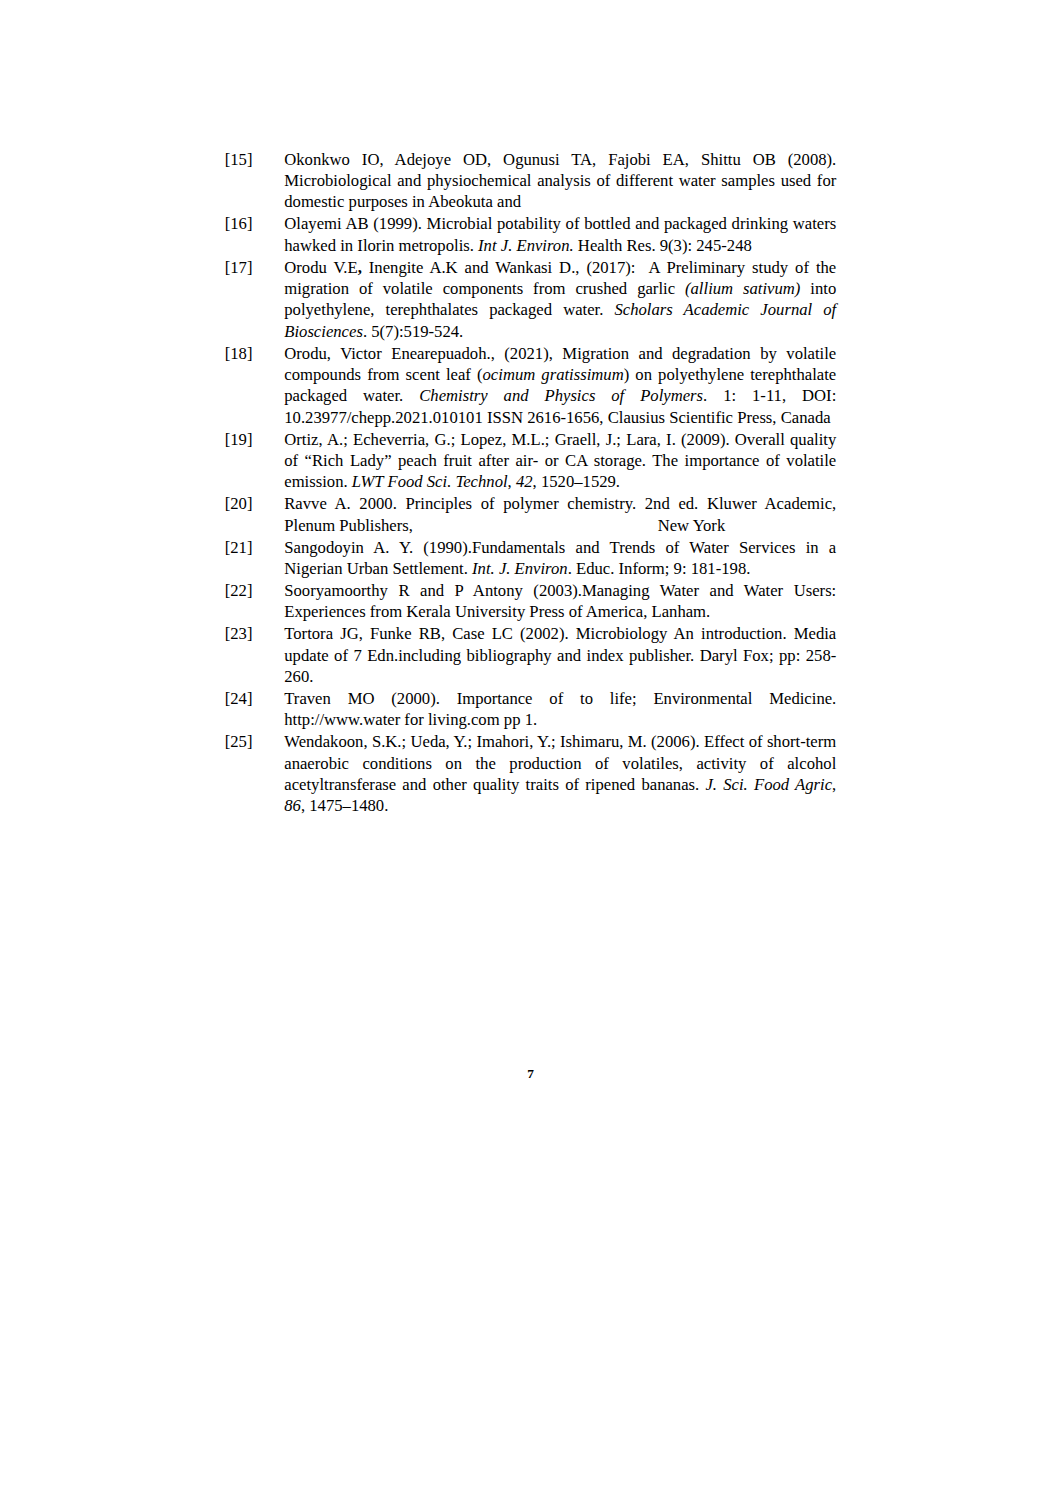[15] Okonkwo IO, Adejoye OD, Ogunusi TA, Fajobi EA, Shittu OB (2008). Microbiological and physiochemical analysis of different water samples used for domestic purposes in Abeokuta and
[16] Olayemi AB (1999). Microbial potability of bottled and packaged drinking waters hawked in Ilorin metropolis. Int J. Environ. Health Res. 9(3): 245-248
[17] Orodu V.E, Inengite A.K and Wankasi D., (2017): A Preliminary study of the migration of volatile components from crushed garlic (allium sativum) into polyethylene, terephthalates packaged water. Scholars Academic Journal of Biosciences. 5(7):519-524.
[18] Orodu, Victor Enearepuadoh., (2021), Migration and degradation by volatile compounds from scent leaf (ocimum gratissimum) on polyethylene terephthalate packaged water. Chemistry and Physics of Polymers. 1: 1-11, DOI: 10.23977/chepp.2021.010101 ISSN 2616-1656, Clausius Scientific Press, Canada
[19] Ortiz, A.; Echeverria, G.; Lopez, M.L.; Graell, J.; Lara, I. (2009). Overall quality of “Rich Lady” peach fruit after air- or CA storage. The importance of volatile emission. LWT Food Sci. Technol, 42, 1520–1529.
[20] Ravve A. 2000. Principles of polymer chemistry. 2nd ed. Kluwer Academic, Plenum Publishers, New York
[21] Sangodoyin A. Y. (1990).Fundamentals and Trends of Water Services in a Nigerian Urban Settlement. Int. J. Environ. Educ. Inform; 9: 181-198.
[22] Sooryamoorthy R and P Antony (2003).Managing Water and Water Users: Experiences from Kerala University Press of America, Lanham.
[23] Tortora JG, Funke RB, Case LC (2002). Microbiology An introduction. Media update of 7 Edn.including bibliography and index publisher. Daryl Fox; pp: 258-260.
[24] Traven MO (2000). Importance of to life; Environmental Medicine. http://www.water for living.com pp 1.
[25] Wendakoon, S.K.; Ueda, Y.; Imahori, Y.; Ishimaru, M. (2006). Effect of short-term anaerobic conditions on the production of volatiles, activity of alcohol acetyltransferase and other quality traits of ripened bananas. J. Sci. Food Agric, 86, 1475–1480.
7